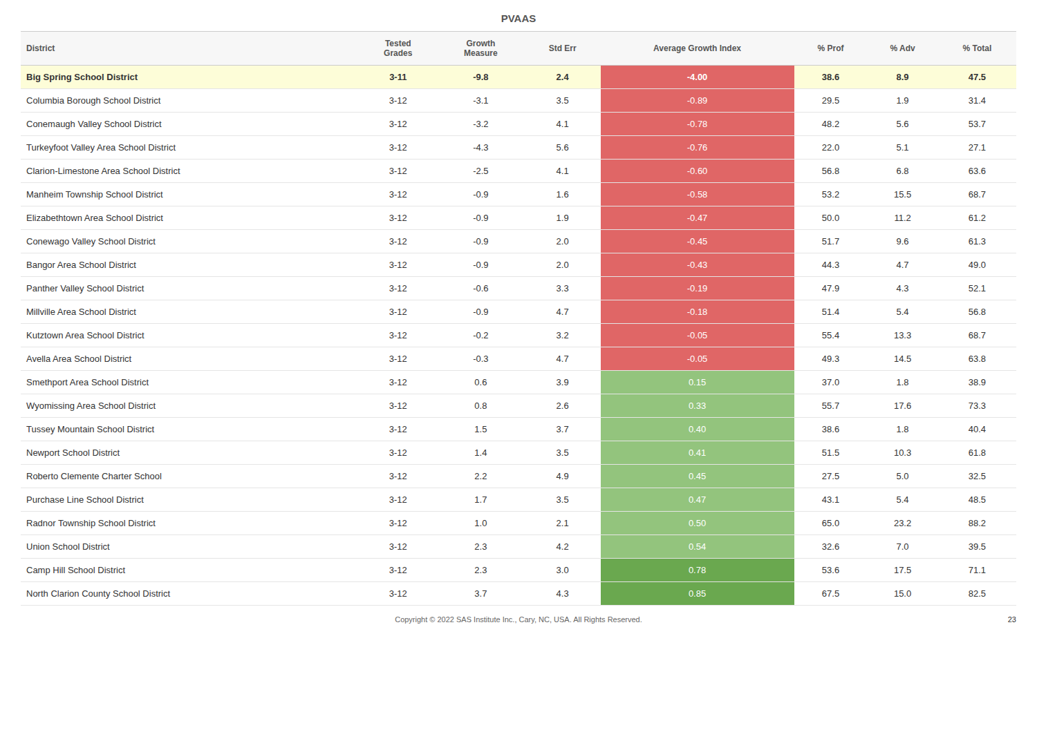PVAAS
| District | Tested Grades | Growth Measure | Std Err | Average Growth Index | % Prof | % Adv | % Total |
| --- | --- | --- | --- | --- | --- | --- | --- |
| Big Spring School District | 3-11 | -9.8 | 2.4 | -4.00 | 38.6 | 8.9 | 47.5 |
| Columbia Borough School District | 3-12 | -3.1 | 3.5 | -0.89 | 29.5 | 1.9 | 31.4 |
| Conemaugh Valley School District | 3-12 | -3.2 | 4.1 | -0.78 | 48.2 | 5.6 | 53.7 |
| Turkeyfoot Valley Area School District | 3-12 | -4.3 | 5.6 | -0.76 | 22.0 | 5.1 | 27.1 |
| Clarion-Limestone Area School District | 3-12 | -2.5 | 4.1 | -0.60 | 56.8 | 6.8 | 63.6 |
| Manheim Township School District | 3-12 | -0.9 | 1.6 | -0.58 | 53.2 | 15.5 | 68.7 |
| Elizabethtown Area School District | 3-12 | -0.9 | 1.9 | -0.47 | 50.0 | 11.2 | 61.2 |
| Conewago Valley School District | 3-12 | -0.9 | 2.0 | -0.45 | 51.7 | 9.6 | 61.3 |
| Bangor Area School District | 3-12 | -0.9 | 2.0 | -0.43 | 44.3 | 4.7 | 49.0 |
| Panther Valley School District | 3-12 | -0.6 | 3.3 | -0.19 | 47.9 | 4.3 | 52.1 |
| Millville Area School District | 3-12 | -0.9 | 4.7 | -0.18 | 51.4 | 5.4 | 56.8 |
| Kutztown Area School District | 3-12 | -0.2 | 3.2 | -0.05 | 55.4 | 13.3 | 68.7 |
| Avella Area School District | 3-12 | -0.3 | 4.7 | -0.05 | 49.3 | 14.5 | 63.8 |
| Smethport Area School District | 3-12 | 0.6 | 3.9 | 0.15 | 37.0 | 1.8 | 38.9 |
| Wyomissing Area School District | 3-12 | 0.8 | 2.6 | 0.33 | 55.7 | 17.6 | 73.3 |
| Tussey Mountain School District | 3-12 | 1.5 | 3.7 | 0.40 | 38.6 | 1.8 | 40.4 |
| Newport School District | 3-12 | 1.4 | 3.5 | 0.41 | 51.5 | 10.3 | 61.8 |
| Roberto Clemente Charter School | 3-12 | 2.2 | 4.9 | 0.45 | 27.5 | 5.0 | 32.5 |
| Purchase Line School District | 3-12 | 1.7 | 3.5 | 0.47 | 43.1 | 5.4 | 48.5 |
| Radnor Township School District | 3-12 | 1.0 | 2.1 | 0.50 | 65.0 | 23.2 | 88.2 |
| Union School District | 3-12 | 2.3 | 4.2 | 0.54 | 32.6 | 7.0 | 39.5 |
| Camp Hill School District | 3-12 | 2.3 | 3.0 | 0.78 | 53.6 | 17.5 | 71.1 |
| North Clarion County School District | 3-12 | 3.7 | 4.3 | 0.85 | 67.5 | 15.0 | 82.5 |
Copyright © 2022 SAS Institute Inc., Cary, NC, USA. All Rights Reserved.
23